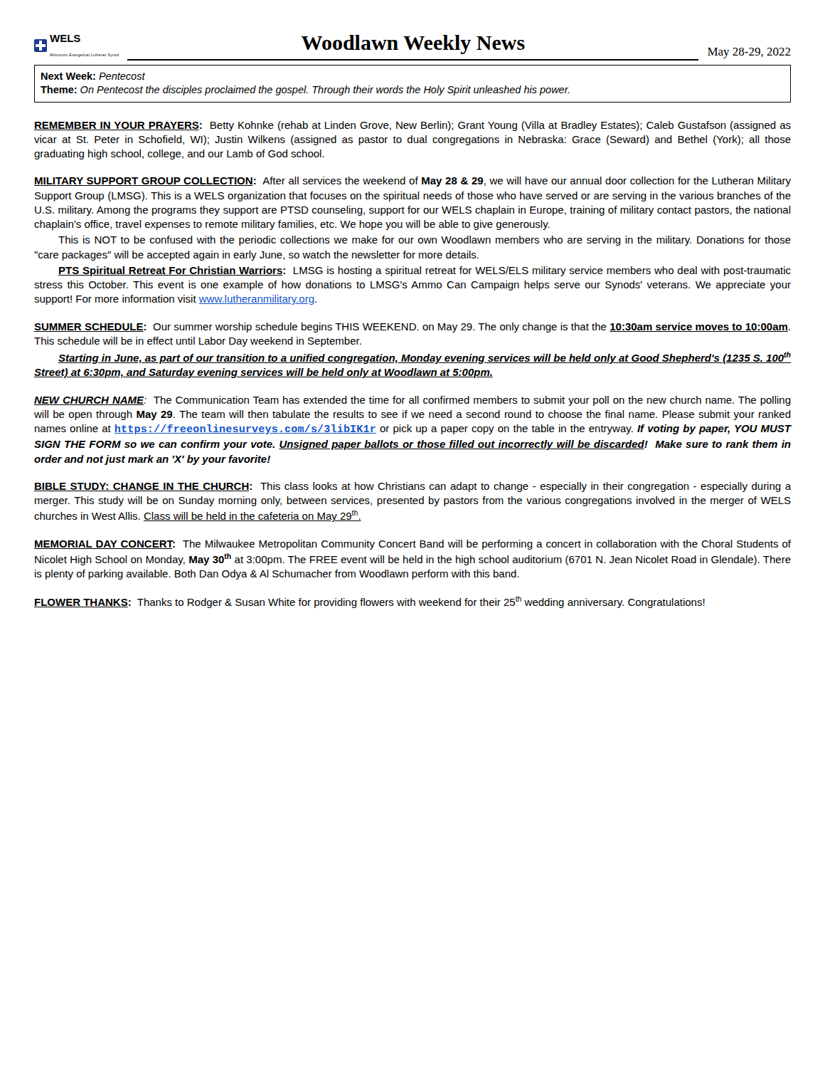WELS
Wisconsin Evangelical Lutheran Synod
Woodlawn Weekly News
May 28-29, 2022
Next Week: Pentecost
Theme: On Pentecost the disciples proclaimed the gospel. Through their words the Holy Spirit unleashed his power.
REMEMBER IN YOUR PRAYERS: Betty Kohnke (rehab at Linden Grove, New Berlin); Grant Young (Villa at Bradley Estates); Caleb Gustafson (assigned as vicar at St. Peter in Schofield, WI); Justin Wilkens (assigned as pastor to dual congregations in Nebraska: Grace (Seward) and Bethel (York); all those graduating high school, college, and our Lamb of God school.
MILITARY SUPPORT GROUP COLLECTION: After all services the weekend of May 28 & 29, we will have our annual door collection for the Lutheran Military Support Group (LMSG). This is a WELS organization that focuses on the spiritual needs of those who have served or are serving in the various branches of the U.S. military. Among the programs they support are PTSD counseling, support for our WELS chaplain in Europe, training of military contact pastors, the national chaplain's office, travel expenses to remote military families, etc. We hope you will be able to give generously.
This is NOT to be confused with the periodic collections we make for our own Woodlawn members who are serving in the military. Donations for those "care packages" will be accepted again in early June, so watch the newsletter for more details.
PTS Spiritual Retreat For Christian Warriors: LMSG is hosting a spiritual retreat for WELS/ELS military service members who deal with post-traumatic stress this October. This event is one example of how donations to LMSG's Ammo Can Campaign helps serve our Synods' veterans. We appreciate your support! For more information visit www.lutheranmilitary.org.
SUMMER SCHEDULE: Our summer worship schedule begins THIS WEEKEND. on May 29. The only change is that the 10:30am service moves to 10:00am. This schedule will be in effect until Labor Day weekend in September.
Starting in June, as part of our transition to a unified congregation, Monday evening services will be held only at Good Shepherd's (1235 S. 100th Street) at 6:30pm, and Saturday evening services will be held only at Woodlawn at 5:00pm.
NEW CHURCH NAME: The Communication Team has extended the time for all confirmed members to submit your poll on the new church name. The polling will be open through May 29. The team will then tabulate the results to see if we need a second round to choose the final name. Please submit your ranked names online at https://freeonlinesurveys.com/s/3libIK1r or pick up a paper copy on the table in the entryway. If voting by paper, YOU MUST SIGN THE FORM so we can confirm your vote. Unsigned paper ballots or those filled out incorrectly will be discarded! Make sure to rank them in order and not just mark an 'X' by your favorite!
BIBLE STUDY: CHANGE IN THE CHURCH: This class looks at how Christians can adapt to change - especially in their congregation - especially during a merger. This study will be on Sunday morning only, between services, presented by pastors from the various congregations involved in the merger of WELS churches in West Allis. Class will be held in the cafeteria on May 29th.
MEMORIAL DAY CONCERT: The Milwaukee Metropolitan Community Concert Band will be performing a concert in collaboration with the Choral Students of Nicolet High School on Monday, May 30th at 3:00pm. The FREE event will be held in the high school auditorium (6701 N. Jean Nicolet Road in Glendale). There is plenty of parking available. Both Dan Odya & Al Schumacher from Woodlawn perform with this band.
FLOWER THANKS: Thanks to Rodger & Susan White for providing flowers with weekend for their 25th wedding anniversary. Congratulations!